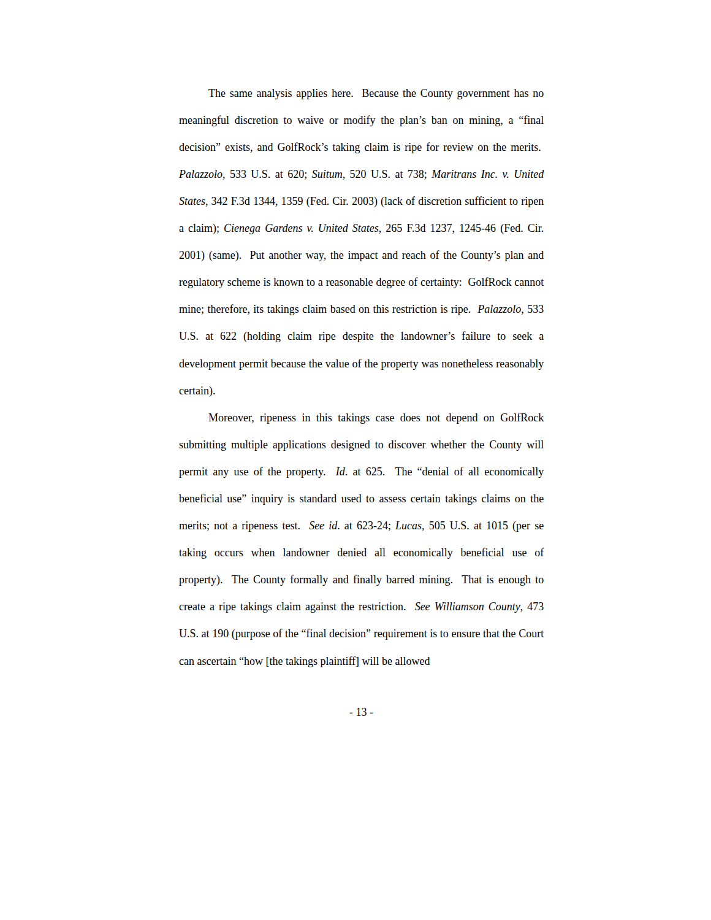The same analysis applies here. Because the County government has no meaningful discretion to waive or modify the plan’s ban on mining, a “final decision” exists, and GolfRock’s taking claim is ripe for review on the merits. Palazzolo, 533 U.S. at 620; Suitum, 520 U.S. at 738; Maritrans Inc. v. United States, 342 F.3d 1344, 1359 (Fed. Cir. 2003) (lack of discretion sufficient to ripen a claim); Cienega Gardens v. United States, 265 F.3d 1237, 1245-46 (Fed. Cir. 2001) (same). Put another way, the impact and reach of the County’s plan and regulatory scheme is known to a reasonable degree of certainty: GolfRock cannot mine; therefore, its takings claim based on this restriction is ripe. Palazzolo, 533 U.S. at 622 (holding claim ripe despite the landowner’s failure to seek a development permit because the value of the property was nonetheless reasonably certain).
Moreover, ripeness in this takings case does not depend on GolfRock submitting multiple applications designed to discover whether the County will permit any use of the property. Id. at 625. The “denial of all economically beneficial use” inquiry is standard used to assess certain takings claims on the merits; not a ripeness test. See id. at 623-24; Lucas, 505 U.S. at 1015 (per se taking occurs when landowner denied all economically beneficial use of property). The County formally and finally barred mining. That is enough to create a ripe takings claim against the restriction. See Williamson County, 473 U.S. at 190 (purpose of the “final decision” requirement is to ensure that the Court can ascertain “how [the takings plaintiff] will be allowed
- 13 -